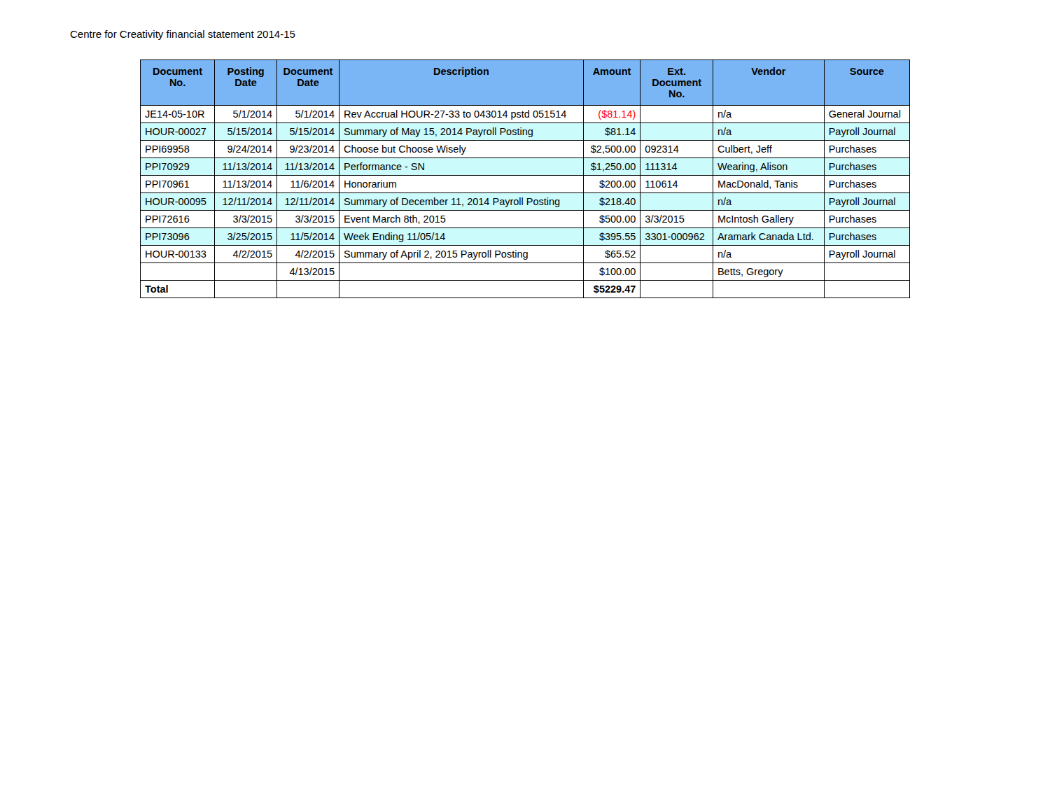Centre for Creativity financial statement 2014-15
| Document No. | Posting Date | Document Date | Description | Amount | Ext. Document No. | Vendor | Source |
| --- | --- | --- | --- | --- | --- | --- | --- |
| JE14-05-10R | 5/1/2014 | 5/1/2014 | Rev Accrual HOUR-27-33 to 043014 pstd 051514 | ($81.14) | | n/a | General Journal |
| HOUR-00027 | 5/15/2014 | 5/15/2014 | Summary of May 15, 2014 Payroll Posting | $81.14 | | n/a | Payroll Journal |
| PPI69958 | 9/24/2014 | 9/23/2014 | Choose but Choose Wisely | $2,500.00 | 092314 | Culbert, Jeff | Purchases |
| PPI70929 | 11/13/2014 | 11/13/2014 | Performance - SN | $1,250.00 | 111314 | Wearing, Alison | Purchases |
| PPI70961 | 11/13/2014 | 11/6/2014 | Honorarium | $200.00 | 110614 | MacDonald, Tanis | Purchases |
| HOUR-00095 | 12/11/2014 | 12/11/2014 | Summary of December 11, 2014 Payroll Posting | $218.40 | | n/a | Payroll Journal |
| PPI72616 | 3/3/2015 | 3/3/2015 | Event March 8th, 2015 | $500.00 | 3/3/2015 | McIntosh Gallery | Purchases |
| PPI73096 | 3/25/2015 | 11/5/2014 | Week Ending 11/05/14 | $395.55 | 3301-000962 | Aramark Canada Ltd. | Purchases |
| HOUR-00133 | 4/2/2015 | 4/2/2015 | Summary of April 2, 2015 Payroll Posting | $65.52 | | n/a | Payroll Journal |
| | | 4/13/2015 | | $100.00 | | Betts, Gregory | |
| Total | | | | $5229.47 | | | |